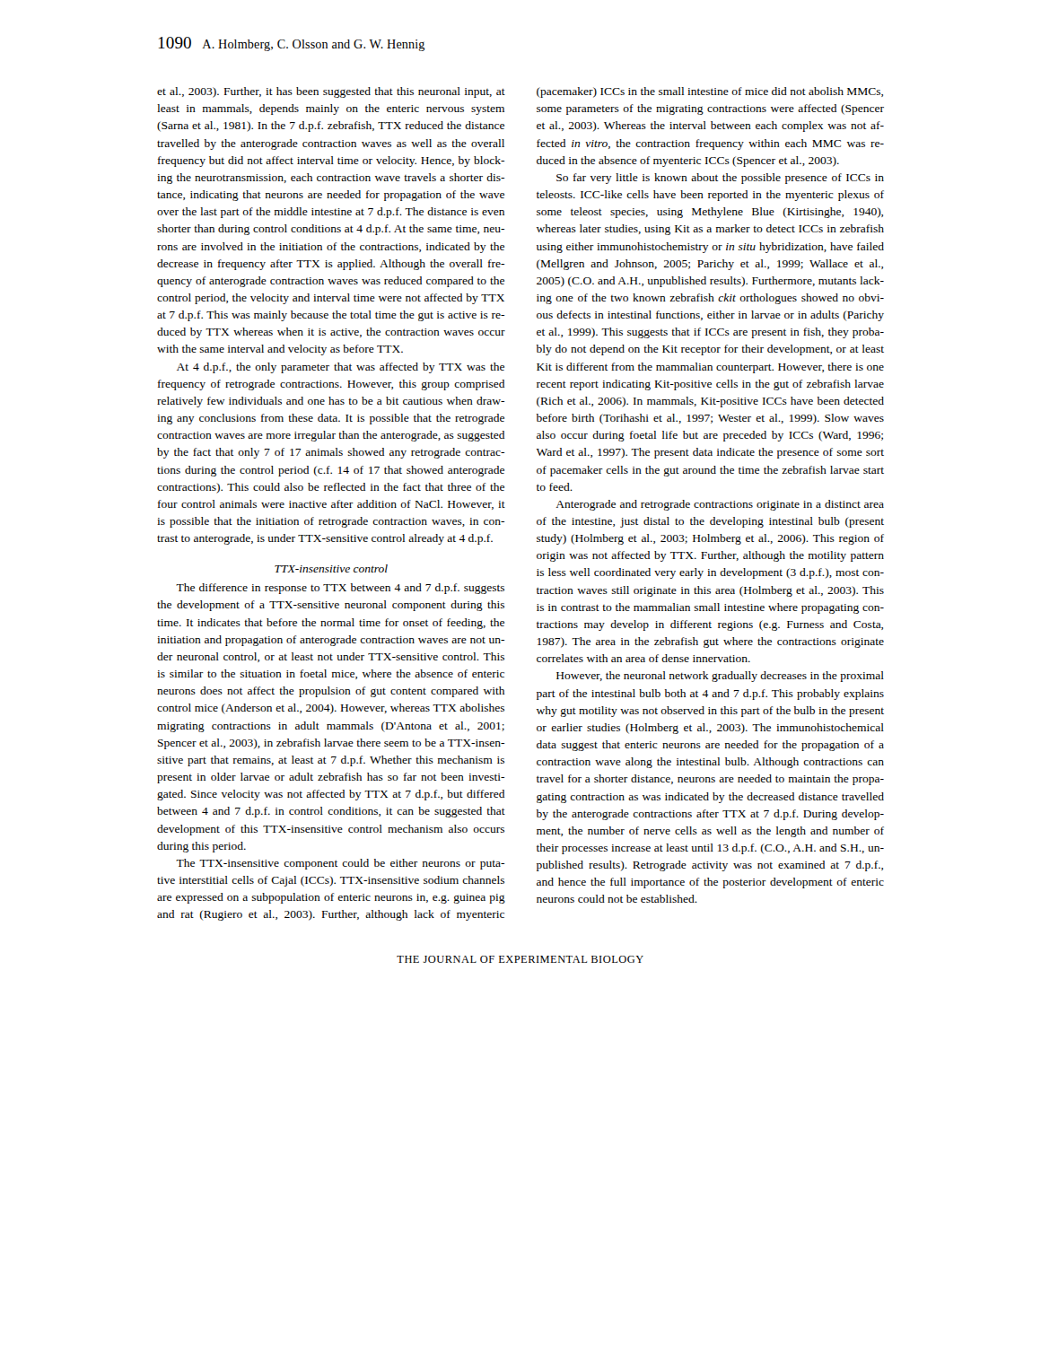1090 A. Holmberg, C. Olsson and G. W. Hennig
et al., 2003). Further, it has been suggested that this neuronal input, at least in mammals, depends mainly on the enteric nervous system (Sarna et al., 1981). In the 7 d.p.f. zebrafish, TTX reduced the distance travelled by the anterograde contraction waves as well as the overall frequency but did not affect interval time or velocity. Hence, by blocking the neurotransmission, each contraction wave travels a shorter distance, indicating that neurons are needed for propagation of the wave over the last part of the middle intestine at 7 d.p.f. The distance is even shorter than during control conditions at 4 d.p.f. At the same time, neurons are involved in the initiation of the contractions, indicated by the decrease in frequency after TTX is applied. Although the overall frequency of anterograde contraction waves was reduced compared to the control period, the velocity and interval time were not affected by TTX at 7 d.p.f. This was mainly because the total time the gut is active is reduced by TTX whereas when it is active, the contraction waves occur with the same interval and velocity as before TTX.
At 4 d.p.f., the only parameter that was affected by TTX was the frequency of retrograde contractions. However, this group comprised relatively few individuals and one has to be a bit cautious when drawing any conclusions from these data. It is possible that the retrograde contraction waves are more irregular than the anterograde, as suggested by the fact that only 7 of 17 animals showed any retrograde contractions during the control period (c.f. 14 of 17 that showed anterograde contractions). This could also be reflected in the fact that three of the four control animals were inactive after addition of NaCl. However, it is possible that the initiation of retrograde contraction waves, in contrast to anterograde, is under TTX-sensitive control already at 4 d.p.f.
TTX-insensitive control
The difference in response to TTX between 4 and 7 d.p.f. suggests the development of a TTX-sensitive neuronal component during this time. It indicates that before the normal time for onset of feeding, the initiation and propagation of anterograde contraction waves are not under neuronal control, or at least not under TTX-sensitive control. This is similar to the situation in foetal mice, where the absence of enteric neurons does not affect the propulsion of gut content compared with control mice (Anderson et al., 2004). However, whereas TTX abolishes migrating contractions in adult mammals (D'Antona et al., 2001; Spencer et al., 2003), in zebrafish larvae there seem to be a TTX-insensitive part that remains, at least at 7 d.p.f. Whether this mechanism is present in older larvae or adult zebrafish has so far not been investigated. Since velocity was not affected by TTX at 7 d.p.f., but differed between 4 and 7 d.p.f. in control conditions, it can be suggested that development of this TTX-insensitive control mechanism also occurs during this period.
The TTX-insensitive component could be either neurons or putative interstitial cells of Cajal (ICCs). TTX-insensitive sodium channels are expressed on a subpopulation of enteric neurons in, e.g. guinea pig and rat (Rugiero et al., 2003). Further, although lack of myenteric (pacemaker) ICCs in the small intestine of mice did not abolish MMCs, some parameters of the migrating contractions were affected (Spencer et al., 2003). Whereas the interval between each complex was not affected in vitro, the contraction frequency within each MMC was reduced in the absence of myenteric ICCs (Spencer et al., 2003).
So far very little is known about the possible presence of ICCs in teleosts. ICC-like cells have been reported in the myenteric plexus of some teleost species, using Methylene Blue (Kirtisinghe, 1940), whereas later studies, using Kit as a marker to detect ICCs in zebrafish using either immunohistochemistry or in situ hybridization, have failed (Mellgren and Johnson, 2005; Parichy et al., 1999; Wallace et al., 2005) (C.O. and A.H., unpublished results). Furthermore, mutants lacking one of the two known zebrafish ckit orthologues showed no obvious defects in intestinal functions, either in larvae or in adults (Parichy et al., 1999). This suggests that if ICCs are present in fish, they probably do not depend on the Kit receptor for their development, or at least Kit is different from the mammalian counterpart. However, there is one recent report indicating Kit-positive cells in the gut of zebrafish larvae (Rich et al., 2006). In mammals, Kit-positive ICCs have been detected before birth (Torihashi et al., 1997; Wester et al., 1999). Slow waves also occur during foetal life but are preceded by ICCs (Ward, 1996; Ward et al., 1997). The present data indicate the presence of some sort of pacemaker cells in the gut around the time the zebrafish larvae start to feed.
Anterograde and retrograde contractions originate in a distinct area of the intestine, just distal to the developing intestinal bulb (present study) (Holmberg et al., 2003; Holmberg et al., 2006). This region of origin was not affected by TTX. Further, although the motility pattern is less well coordinated very early in development (3 d.p.f.), most contraction waves still originate in this area (Holmberg et al., 2003). This is in contrast to the mammalian small intestine where propagating contractions may develop in different regions (e.g. Furness and Costa, 1987). The area in the zebrafish gut where the contractions originate correlates with an area of dense innervation.
However, the neuronal network gradually decreases in the proximal part of the intestinal bulb both at 4 and 7 d.p.f. This probably explains why gut motility was not observed in this part of the bulb in the present or earlier studies (Holmberg et al., 2003). The immunohistochemical data suggest that enteric neurons are needed for the propagation of a contraction wave along the intestinal bulb. Although contractions can travel for a shorter distance, neurons are needed to maintain the propagating contraction as was indicated by the decreased distance travelled by the anterograde contractions after TTX at 7 d.p.f. During development, the number of nerve cells as well as the length and number of their processes increase at least until 13 d.p.f. (C.O., A.H. and S.H., unpublished results). Retrograde activity was not examined at 7 d.p.f., and hence the full importance of the posterior development of enteric neurons could not be established.
THE JOURNAL OF EXPERIMENTAL BIOLOGY